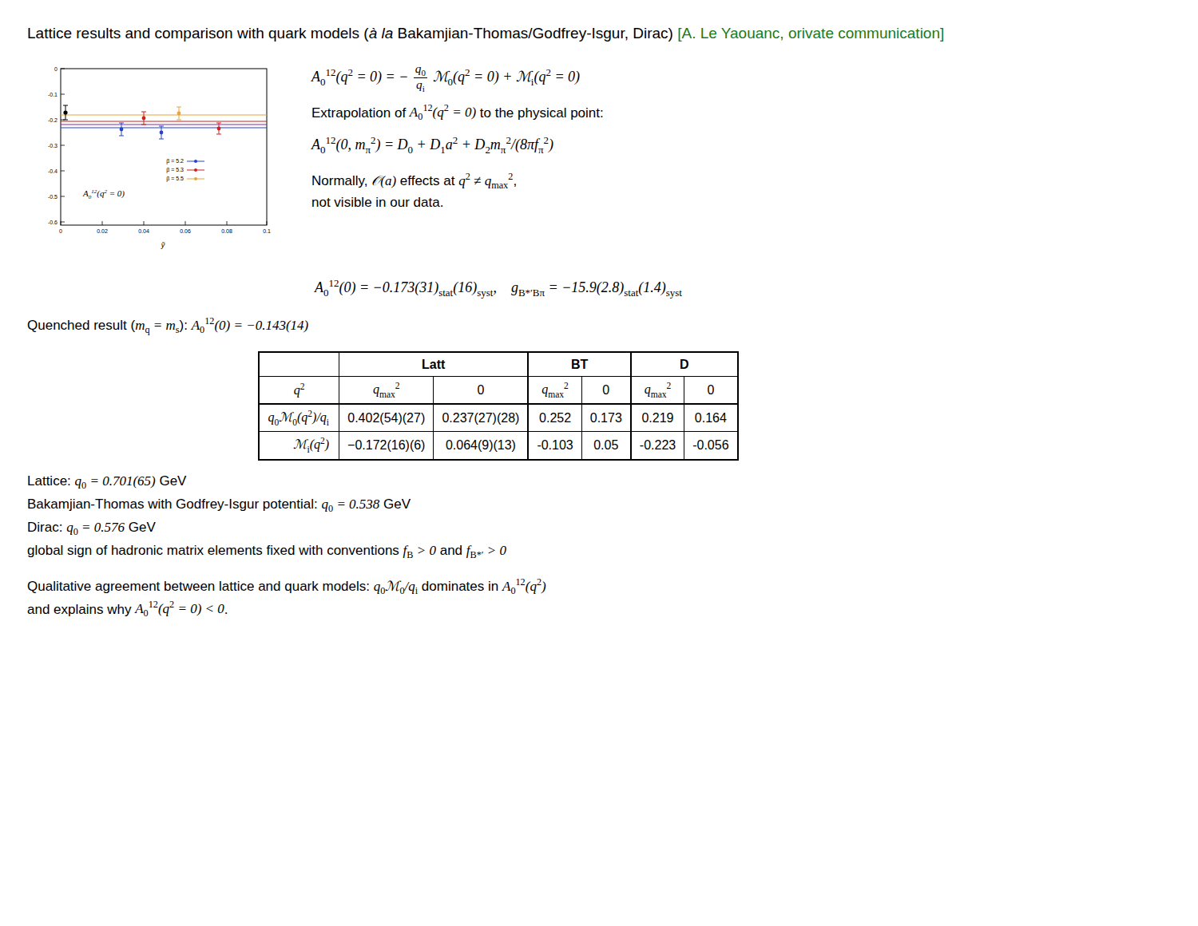Lattice results and comparison with quark models (à la Bakamjian-Thomas/Godfrey-Isgur, Dirac) [A. Le Yaouanc, orivate communication]
0 -0.1 -0.2 -0.3 -0.4 -0.5 -0.6 0 0.02 0.04 0.06 0.08 0.1 ỹ β = 5.2 β = 5.3 β = 5.5 A012(q2 = 0)
A012(q2 = 0) = − q0 qi ℳ0(q2 = 0) + ℳi(q2 = 0)
Extrapolation of A012(q2 = 0) to the physical point:
A012(0, mπ2) = D0 + D1a2 + D2mπ2/(8πfπ2)
Normally, 𝒪(a) effects at q2 ≠ qmax2,
not visible in our data.
A012(0) = −0.173(31)stat(16)syst, gB*′Bπ = −15.9(2.8)stat(1.4)syst
Quenched result (mq = ms): A012(0) = −0.143(14)
| | Latt | BT | D |
| q 2 | q max 2 | 0 | q max 2 | 0 | q max 2 | 0 |
| q 0 ℳ 0 (q 2 )/q i | 0.402(54)(27) | 0.237(27)(28) | 0.252 | 0.173 | 0.219 | 0.164 |
| ℳ i (q 2 ) | −0.172(16)(6) | 0.064(9)(13) | -0.103 | 0.05 | -0.223 | -0.056 |
Lattice: q0 = 0.701(65) GeV
Bakamjian-Thomas with Godfrey-Isgur potential: q0 = 0.538 GeV
Dirac: q0 = 0.576 GeV
global sign of hadronic matrix elements fixed with conventions fB > 0 and fB*′ > 0
Qualitative agreement between lattice and quark models: q0ℳ0/qi dominates in A012(q2)
and explains why A012(q2 = 0) < 0.